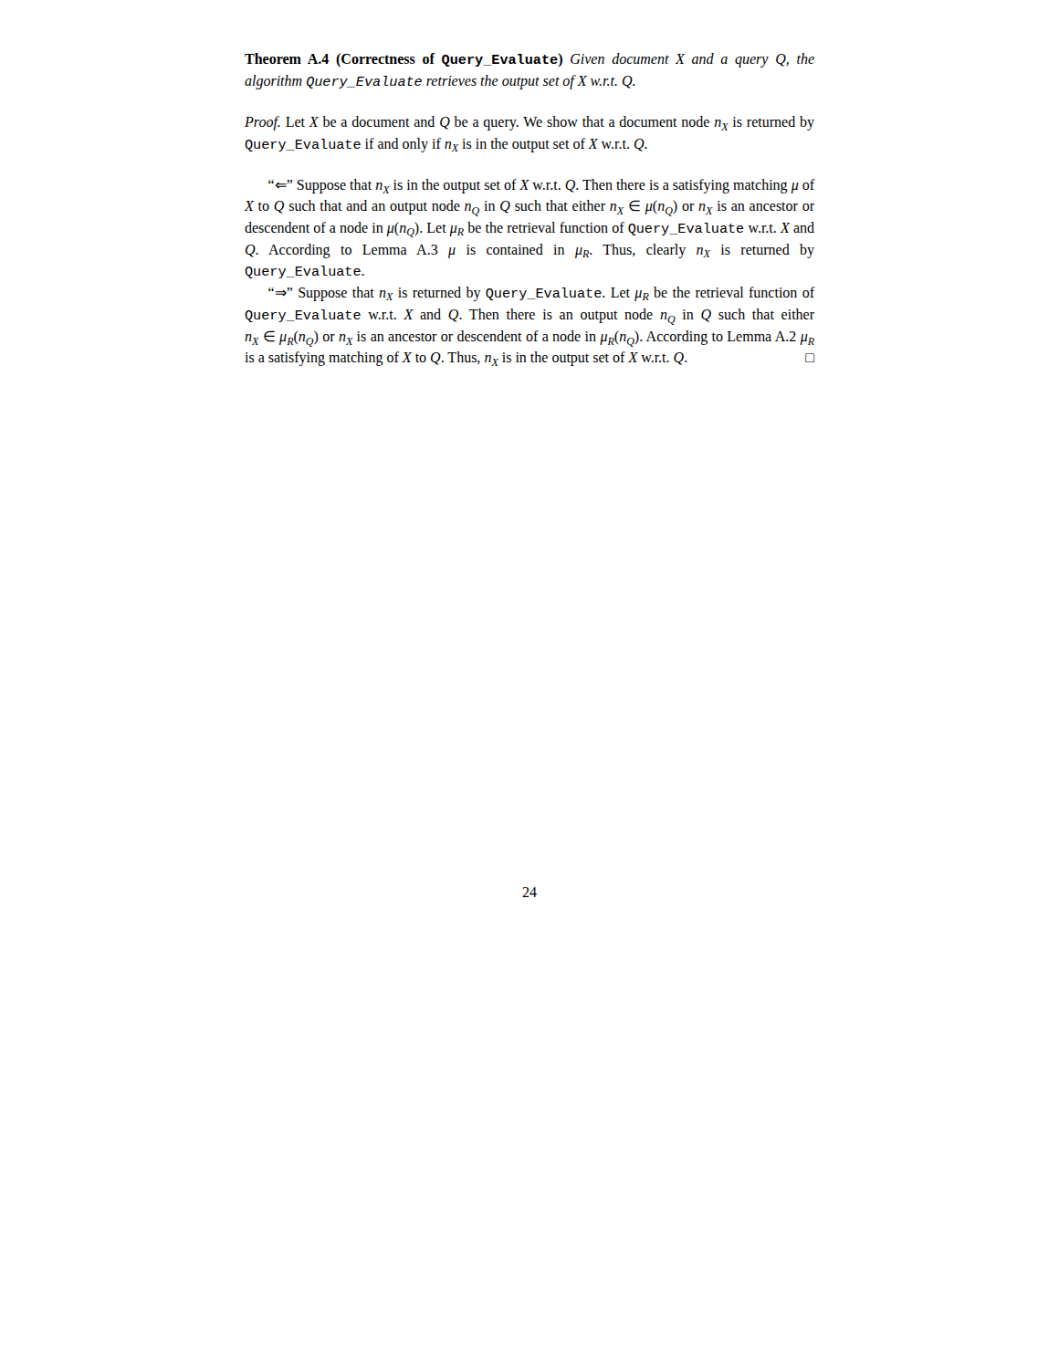Theorem A.4 (Correctness of Query_Evaluate) Given document X and a query Q, the algorithm Query_Evaluate retrieves the output set of X w.r.t. Q.
Proof. Let X be a document and Q be a query. We show that a document node nX is returned by Query_Evaluate if and only if nX is in the output set of X w.r.t. Q.
“⇐” Suppose that nX is in the output set of X w.r.t. Q. Then there is a satisfying matching μ of X to Q such that and an output node nQ in Q such that either nX ∈ μ(nQ) or nX is an ancestor or descendent of a node in μ(nQ). Let μR be the retrieval function of Query_Evaluate w.r.t. X and Q. According to Lemma A.3 μ is contained in μR. Thus, clearly nX is returned by Query_Evaluate.
“⇒” Suppose that nX is returned by Query_Evaluate. Let μR be the retrieval function of Query_Evaluate w.r.t. X and Q. Then there is an output node nQ in Q such that either nX ∈ μR(nQ) or nX is an ancestor or descendent of a node in μR(nQ). According to Lemma A.2 μR is a satisfying matching of X to Q. Thus, nX is in the output set of X w.r.t. Q.□
24